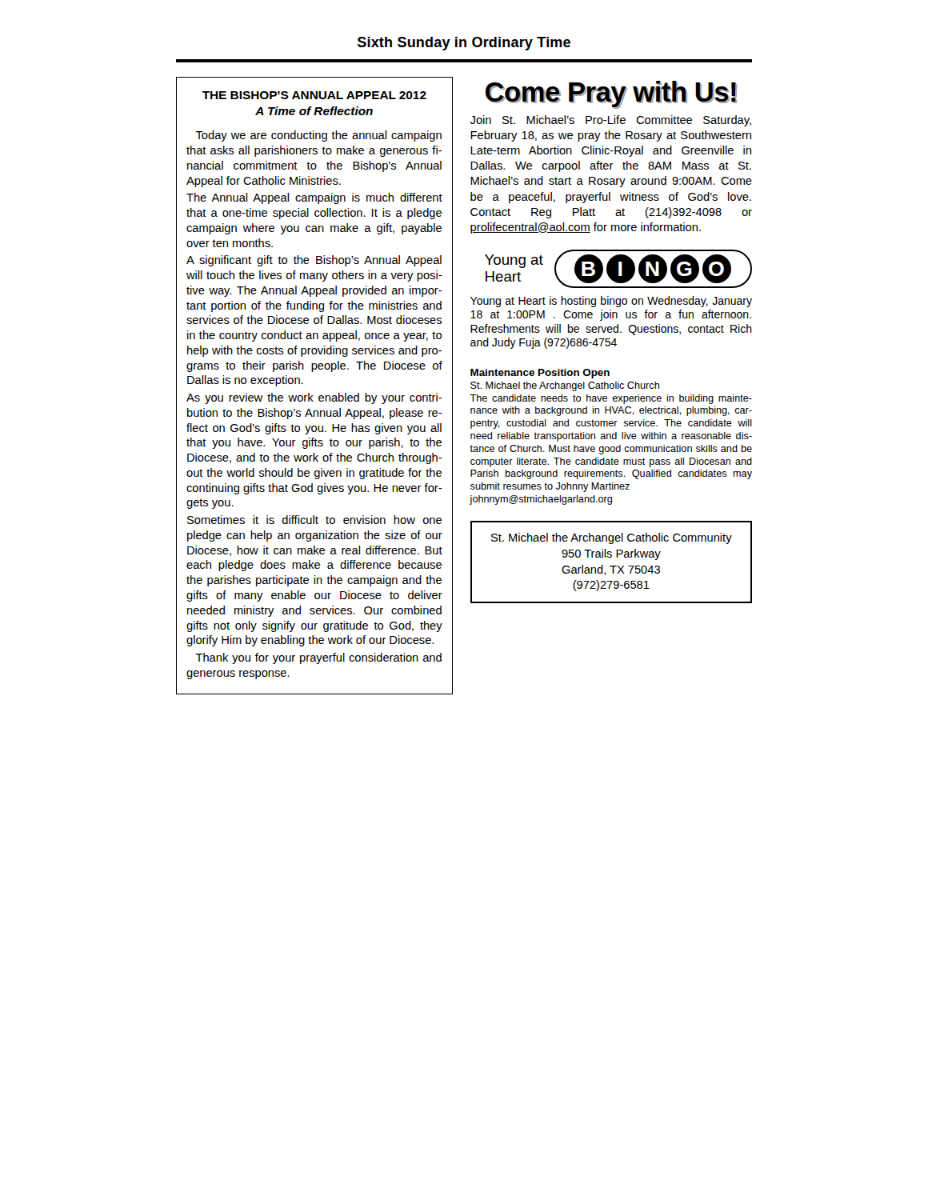Sixth Sunday in Ordinary Time
THE BISHOP’S ANNUAL APPEAL 2012
A Time of Reflection
Today we are conducting the annual campaign that asks all parishioners to make a generous financial commitment to the Bishop’s Annual Appeal for Catholic Ministries.
The Annual Appeal campaign is much different that a one-time special collection. It is a pledge campaign where you can make a gift, payable over ten months.
A significant gift to the Bishop’s Annual Appeal will touch the lives of many others in a very positive way. The Annual Appeal provided an important portion of the funding for the ministries and services of the Diocese of Dallas. Most dioceses in the country conduct an appeal, once a year, to help with the costs of providing services and programs to their parish people. The Diocese of Dallas is no exception.
As you review the work enabled by your contribution to the Bishop’s Annual Appeal, please reflect on God’s gifts to you. He has given you all that you have. Your gifts to our parish, to the Diocese, and to the work of the Church throughout the world should be given in gratitude for the continuing gifts that God gives you. He never forgets you.
Sometimes it is difficult to envision how one pledge can help an organization the size of our Diocese, how it can make a real difference. But each pledge does make a difference because the parishes participate in the campaign and the gifts of many enable our Diocese to deliver needed ministry and services. Our combined gifts not only signify our gratitude to God, they glorify Him by enabling the work of our Diocese.
Thank you for your prayerful consideration and generous response.
Come Pray with Us!
Join St. Michael’s Pro-Life Committee Saturday, February 18, as we pray the Rosary at Southwestern Late-term Abortion Clinic-Royal and Greenville in Dallas. We carpool after the 8AM Mass at St. Michael’s and start a Rosary around 9:00AM. Come be a peaceful, prayerful witness of God’s love. Contact Reg Platt at (214)392-4098 or prolifecentral@aol.com for more information.
Young at
Heart
BINGO
Young at Heart is hosting bingo on Wednesday, January 18 at 1:00PM . Come join us for a fun afternoon. Refreshments will be served. Questions, contact Rich and Judy Fuja (972)686-4754
Maintenance Position Open
St. Michael the Archangel Catholic Church
The candidate needs to have experience in building maintenance with a background in HVAC, electrical, plumbing, carpentry, custodial and customer service. The candidate will need reliable transportation and live within a reasonable distance of Church. Must have good communication skills and be computer literate. The candidate must pass all Diocesan and Parish background requirements. Qualified candidates may submit resumes to Johnny Martinez
johnnym@stmichaelgarland.org
St. Michael the Archangel Catholic Community
950 Trails Parkway
Garland, TX 75043
(972)279-6581